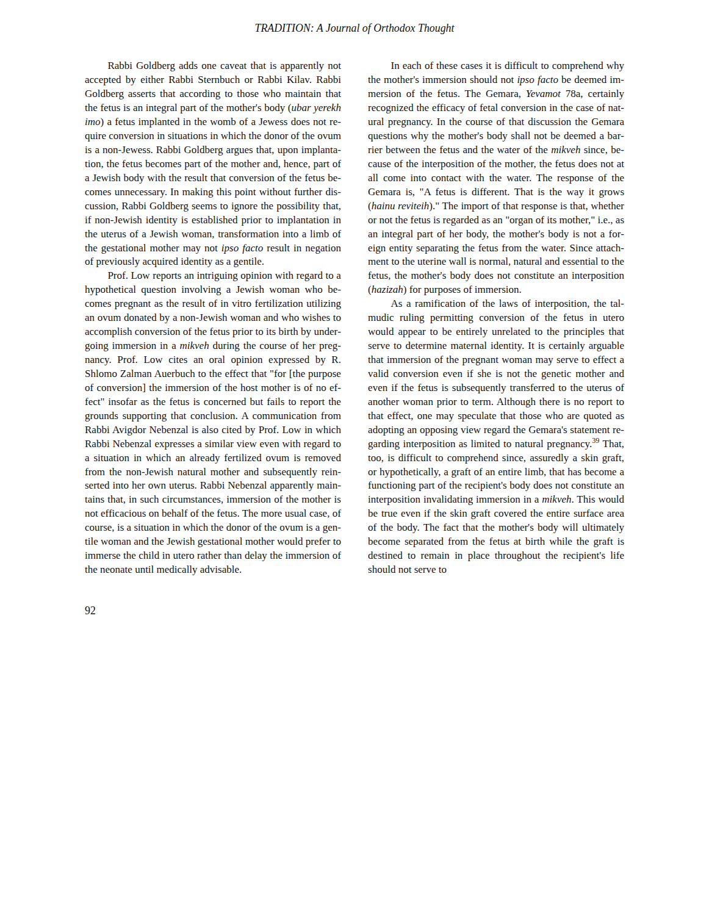TRADITION: A Journal of Orthodox Thought
Rabbi Goldberg adds one caveat that is apparently not accepted by either Rabbi Sternbuch or Rabbi Kilav. Rabbi Goldberg asserts that according to those who maintain that the fetus is an integral part of the mother's body (ubar yerekh imo) a fetus implanted in the womb of a Jewess does not require conversion in situations in which the donor of the ovum is a non-Jewess. Rabbi Goldberg argues that, upon implantation, the fetus becomes part of the mother and, hence, part of a Jewish body with the result that conversion of the fetus becomes unnecessary. In making this point without further discussion, Rabbi Goldberg seems to ignore the possibility that, if non-Jewish identity is established prior to implantation in the uterus of a Jewish woman, transformation into a limb of the gestational mother may not ipso facto result in negation of previously acquired identity as a gentile.
Prof. Low reports an intriguing opinion with regard to a hypothetical question involving a Jewish woman who becomes pregnant as the result of in vitro fertilization utilizing an ovum donated by a non-Jewish woman and who wishes to accomplish conversion of the fetus prior to its birth by undergoing immersion in a mikveh during the course of her pregnancy. Prof. Low cites an oral opinion expressed by R. Shlomo Zalman Auerbuch to the effect that "for [the purpose of conversion] the immersion of the host mother is of no effect" insofar as the fetus is concerned but fails to report the grounds supporting that conclusion. A communication from Rabbi Avigdor Nebenzal is also cited by Prof. Low in which Rabbi Nebenzal expresses a similar view even with regard to a situation in which an already fertilized ovum is removed from the non-Jewish natural mother and subsequently reinserted into her own uterus. Rabbi Nebenzal apparently maintains that, in such circumstances, immersion of the mother is not efficacious on behalf of the fetus. The more usual case, of course, is a situation in which the donor of the ovum is a gentile woman and the Jewish gestational mother would prefer to immerse the child in utero rather than delay the immersion of the neonate until medically advisable.
In each of these cases it is difficult to comprehend why the mother's immersion should not ipso facto be deemed immersion of the fetus. The Gemara, Yevamot 78a, certainly recognized the efficacy of fetal conversion in the case of natural pregnancy. In the course of that discussion the Gemara questions why the mother's body shall not be deemed a barrier between the fetus and the water of the mikveh since, because of the interposition of the mother, the fetus does not at all come into contact with the water. The response of the Gemara is, "A fetus is different. That is the way it grows (hainu reviteih)." The import of that response is that, whether or not the fetus is regarded as an "organ of its mother," i.e., as an integral part of her body, the mother's body is not a foreign entity separating the fetus from the water. Since attachment to the uterine wall is normal, natural and essential to the fetus, the mother's body does not constitute an interposition (hazizah) for purposes of immersion.
As a ramification of the laws of interposition, the talmudic ruling permitting conversion of the fetus in utero would appear to be entirely unrelated to the principles that serve to determine maternal identity. It is certainly arguable that immersion of the pregnant woman may serve to effect a valid conversion even if she is not the genetic mother and even if the fetus is subsequently transferred to the uterus of another woman prior to term. Although there is no report to that effect, one may speculate that those who are quoted as adopting an opposing view regard the Gemara's statement regarding interposition as limited to natural pregnancy.39 That, too, is difficult to comprehend since, assuredly a skin graft, or hypothetically, a graft of an entire limb, that has become a functioning part of the recipient's body does not constitute an interposition invalidating immersion in a mikveh. This would be true even if the skin graft covered the entire surface area of the body. The fact that the mother's body will ultimately become separated from the fetus at birth while the graft is destined to remain in place throughout the recipient's life should not serve to
92